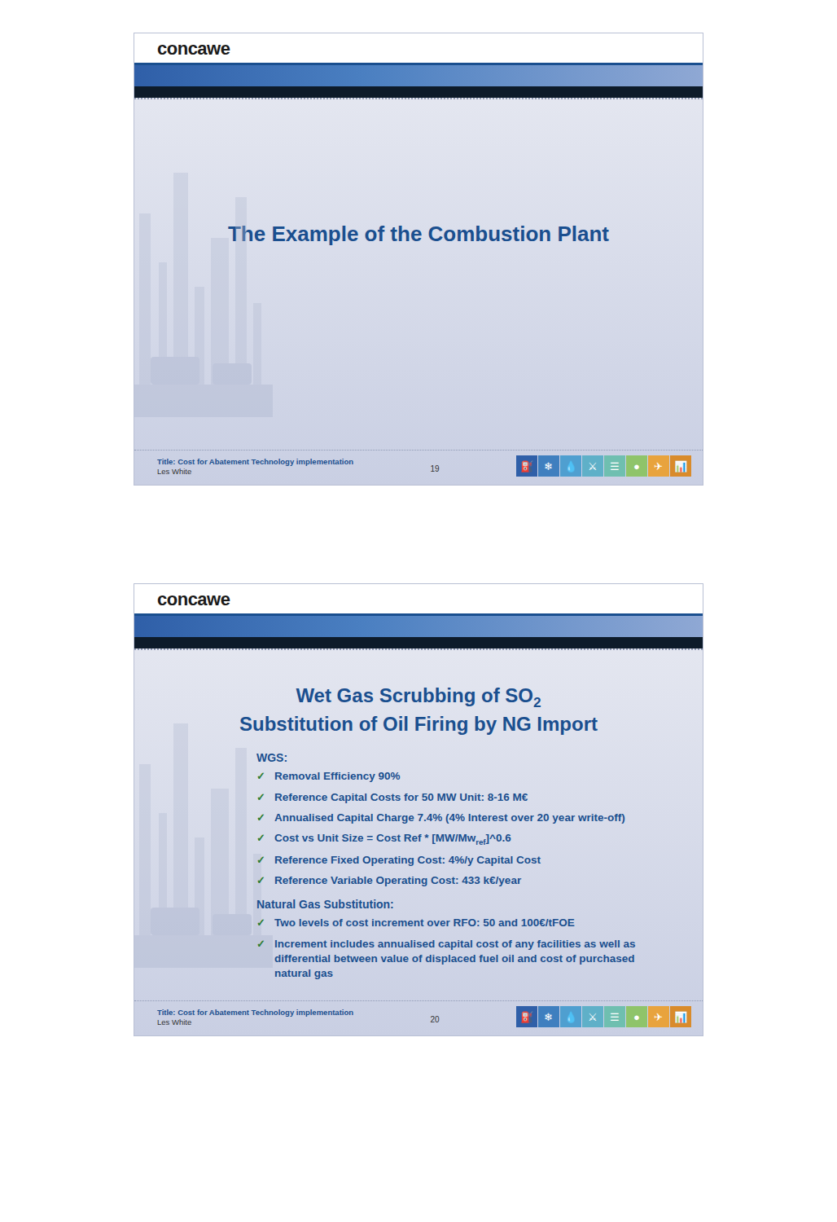con cawe
The Example of the Combustion Plant
Title: Cost for Abatement Technology implementation
Les White
19
⛽
❄
💧
⚔
☰
●
✈
📊
con cawe
Wet Gas Scrubbing of SO2
Substitution of Oil Firing by NG Import
WGS:
Removal Efficiency 90%
Reference Capital Costs for 50 MW Unit: 8-16 M€
Annualised Capital Charge 7.4% (4% Interest over 20 year write-off)
Cost vs Unit Size = Cost Ref * [MW/Mwref]^0.6
Reference Fixed Operating Cost: 4%/y Capital Cost
Reference Variable Operating Cost: 433 k€/year
Natural Gas Substitution:
Two levels of cost increment over RFO: 50 and 100€/tFOE
Increment includes annualised capital cost of any facilities as well as differential between value of displaced fuel oil and cost of purchased natural gas
Title: Cost for Abatement Technology implementation
Les White
20
⛽
❄
💧
⚔
☰
●
✈
📊